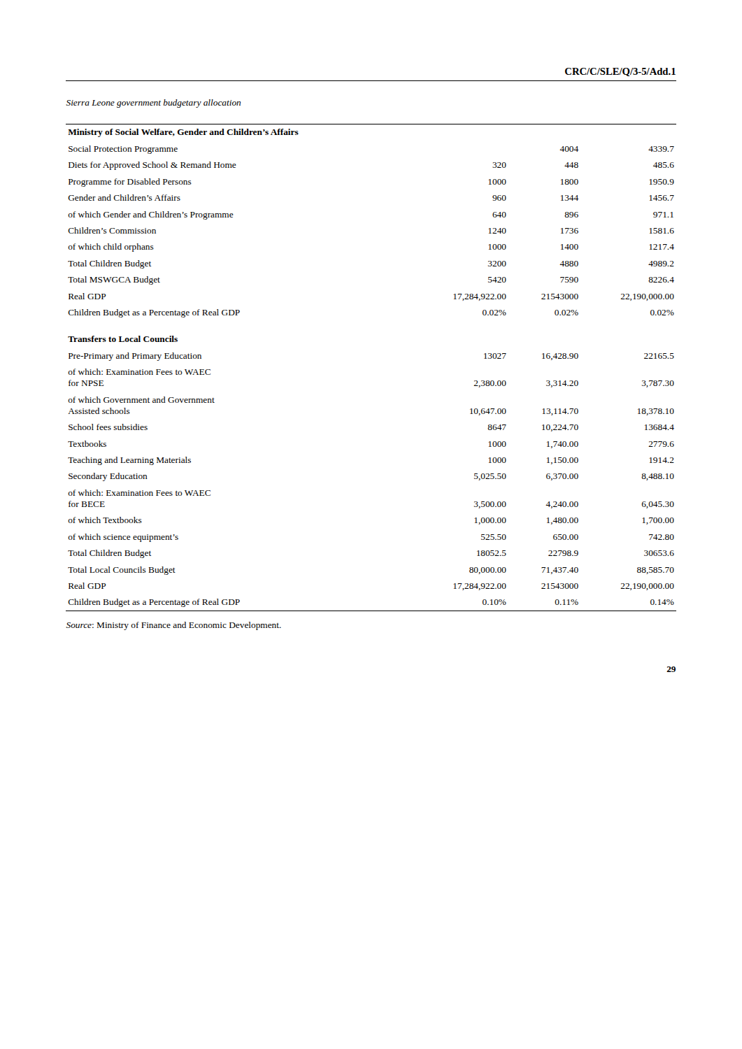CRC/C/SLE/Q/3-5/Add.1
Sierra Leone government budgetary allocation
| Ministry of Social Welfare, Gender and Children’s Affairs | | | |
| Social Protection Programme | | 4004 | 4339.7 |
| Diets for Approved School & Remand Home | 320 | 448 | 485.6 |
| Programme for Disabled Persons | 1000 | 1800 | 1950.9 |
| Gender and Children’s Affairs | 960 | 1344 | 1456.7 |
| of which Gender and Children’s Programme | 640 | 896 | 971.1 |
| Children’s Commission | 1240 | 1736 | 1581.6 |
| of which child orphans | 1000 | 1400 | 1217.4 |
| Total Children Budget | 3200 | 4880 | 4989.2 |
| Total MSWGCA Budget | 5420 | 7590 | 8226.4 |
| Real GDP | 17,284,922.00 | 21543000 | 22,190,000.00 |
| Children Budget as a Percentage of Real GDP | 0.02% | 0.02% | 0.02% |
| Transfers to Local Councils | | | |
| Pre-Primary and Primary Education | 13027 | 16,428.90 | 22165.5 |
| of which: Examination Fees to WAEC for NPSE | 2,380.00 | 3,314.20 | 3,787.30 |
| of which Government and Government Assisted schools | 10,647.00 | 13,114.70 | 18,378.10 |
| School fees subsidies | 8647 | 10,224.70 | 13684.4 |
| Textbooks | 1000 | 1,740.00 | 2779.6 |
| Teaching and Learning Materials | 1000 | 1,150.00 | 1914.2 |
| Secondary Education | 5,025.50 | 6,370.00 | 8,488.10 |
| of which: Examination Fees to WAEC for BECE | 3,500.00 | 4,240.00 | 6,045.30 |
| of which Textbooks | 1,000.00 | 1,480.00 | 1,700.00 |
| of which science equipment’s | 525.50 | 650.00 | 742.80 |
| Total Children Budget | 18052.5 | 22798.9 | 30653.6 |
| Total Local Councils Budget | 80,000.00 | 71,437.40 | 88,585.70 |
| Real GDP | 17,284,922.00 | 21543000 | 22,190,000.00 |
| Children Budget as a Percentage of Real GDP | 0.10% | 0.11% | 0.14% |
Source: Ministry of Finance and Economic Development.
29